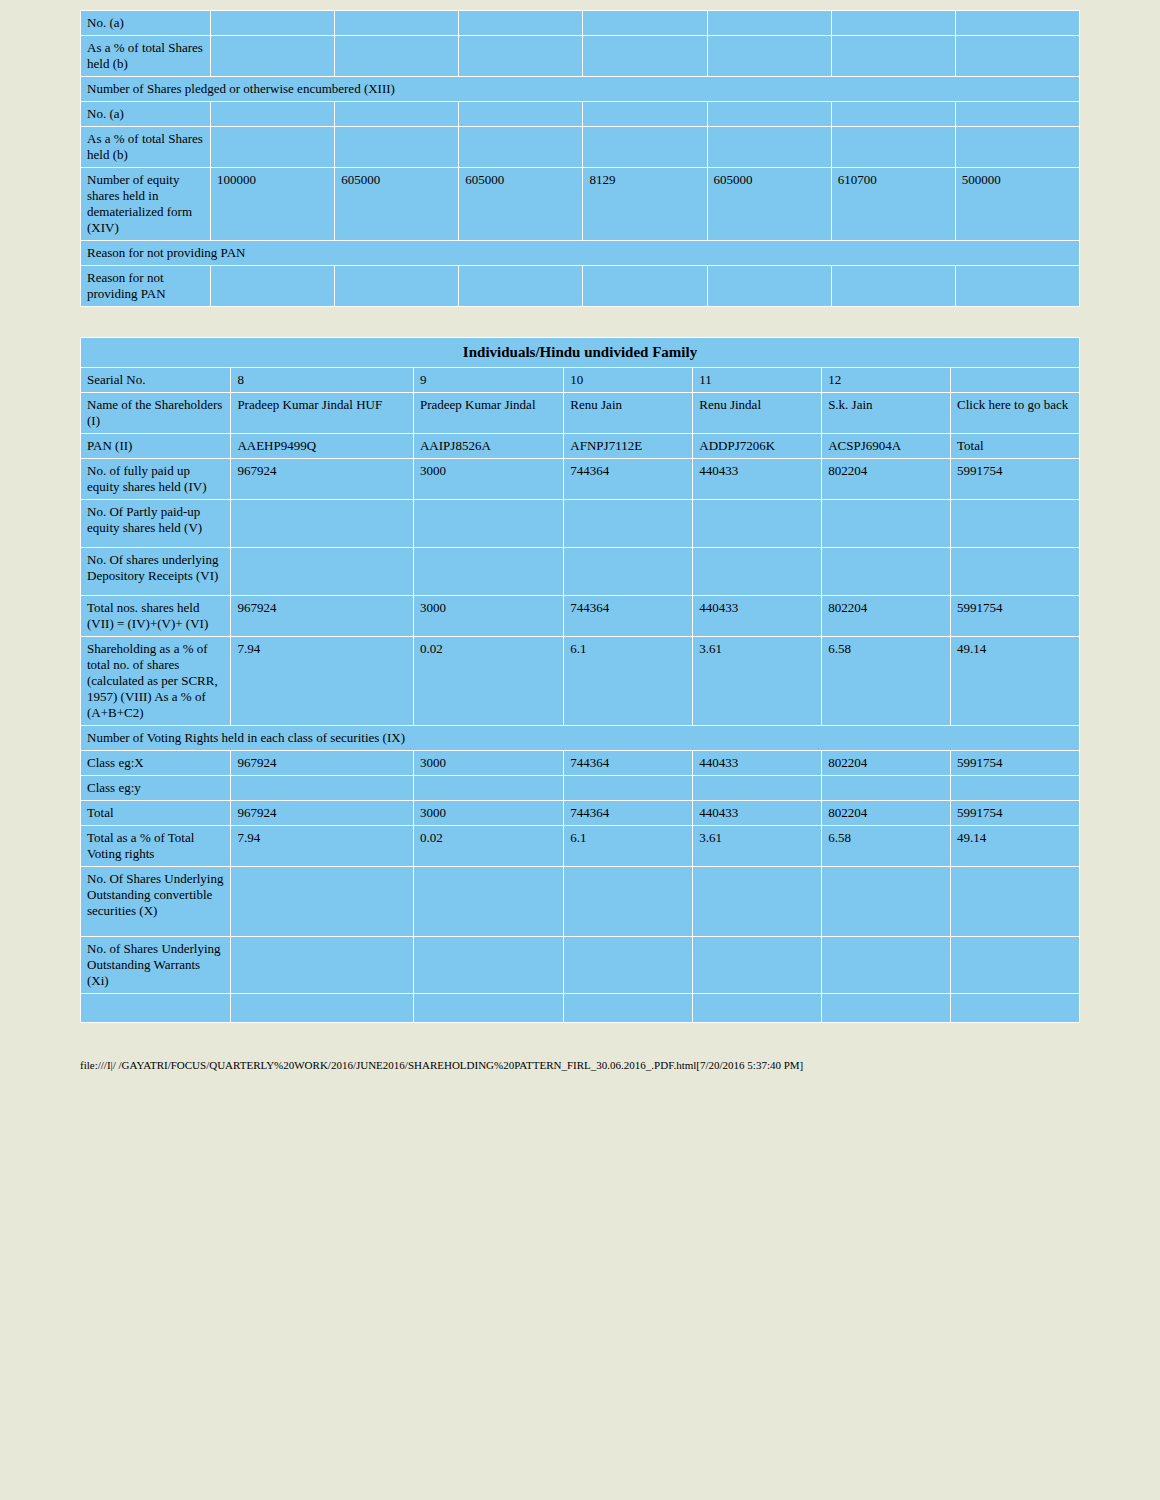| No. (a) | | | | | | | |
| As a % of total Shares held (b) | | | | | | | |
| Number of Shares pledged or otherwise encumbered (XIII) |
| No. (a) | | | | | | | |
| As a % of total Shares held (b) | | | | | | | |
| Number of equity shares held in dematerialized form (XIV) | 100000 | 605000 | 605000 | 8129 | 605000 | 610700 | 500000 |
| Reason for not providing PAN |
| Reason for not providing PAN | | | | | | | |
| Individuals/Hindu undivided Family |
| Searial No. | 8 | 9 | 10 | 11 | 12 | |
| Name of the Shareholders (I) | Pradeep Kumar Jindal HUF | Pradeep Kumar Jindal | Renu Jain | Renu Jindal | S.k. Jain | Click here to go back |
| PAN (II) | AAEHP9499Q | AAIPJ8526A | AFNPJ7112E | ADDPJ7206K | ACSPJ6904A | Total |
| No. of fully paid up equity shares held (IV) | 967924 | 3000 | 744364 | 440433 | 802204 | 5991754 |
| No. Of Partly paid-up equity shares held (V) | | | | | | |
| No. Of shares underlying Depository Receipts (VI) | | | | | | |
| Total nos. shares held (VII) = (IV)+(V)+ (VI) | 967924 | 3000 | 744364 | 440433 | 802204 | 5991754 |
| Shareholding as a % of total no. of shares (calculated as per SCRR, 1957) (VIII) As a % of (A+B+C2) | 7.94 | 0.02 | 6.1 | 3.61 | 6.58 | 49.14 |
| Number of Voting Rights held in each class of securities (IX) |
| Class eg:X | 967924 | 3000 | 744364 | 440433 | 802204 | 5991754 |
| Class eg:y | | | | | | |
| Total | 967924 | 3000 | 744364 | 440433 | 802204 | 5991754 |
| Total as a % of Total Voting rights | 7.94 | 0.02 | 6.1 | 3.61 | 6.58 | 49.14 |
| No. Of Shares Underlying Outstanding convertible securities (X) | | | | | | |
| No. of Shares Underlying Outstanding Warrants (Xi) | | | | | | |
file:///I|/ /GAYATRI/FOCUS/QUARTERLY%20WORK/2016/JUNE2016/SHAREHOLDING%20PATTERN_FIRL_30.06.2016_.PDF.html[7/20/2016 5:37:40 PM]